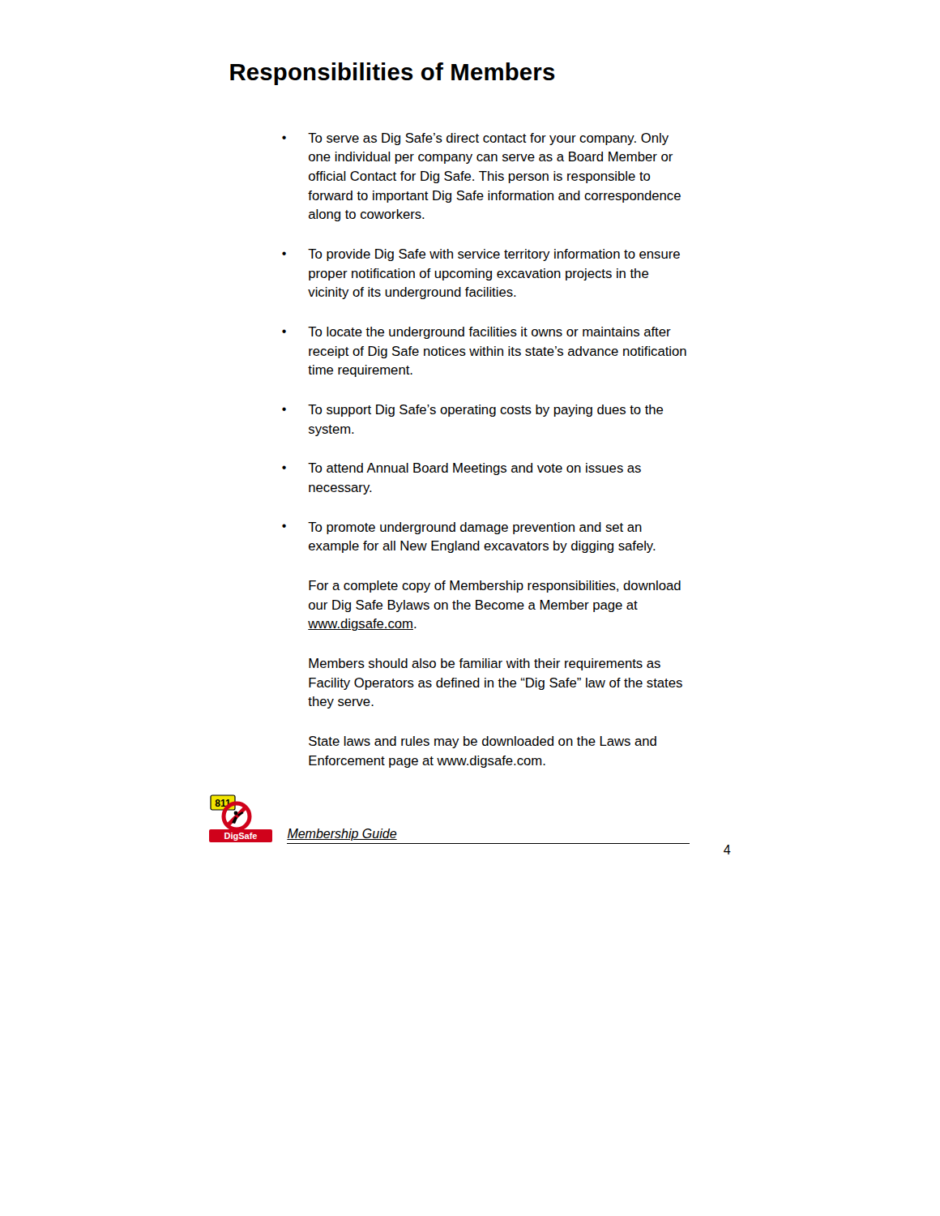Responsibilities of Members
To serve as Dig Safe’s direct contact for your company. Only one individual per company can serve as a Board Member or official Contact for Dig Safe. This person is responsible to forward to important Dig Safe information and correspondence along to coworkers.
To provide Dig Safe with service territory information to ensure proper notification of upcoming excavation projects in the vicinity of its underground facilities.
To locate the underground facilities it owns or maintains after receipt of Dig Safe notices within its state’s advance notification time requirement.
To support Dig Safe’s operating costs by paying dues to the system.
To attend Annual Board Meetings and vote on issues as necessary.
To promote underground damage prevention and set an example for all New England excavators by digging safely.
For a complete copy of Membership responsibilities, download our Dig Safe Bylaws on the Become a Member page at www.digsafe.com.
Members should also be familiar with their requirements as Facility Operators as defined in the “Dig Safe” law of the states they serve.
State laws and rules may be downloaded on the Laws and Enforcement page at www.digsafe.com.
811 DigSafe
Membership Guide
4